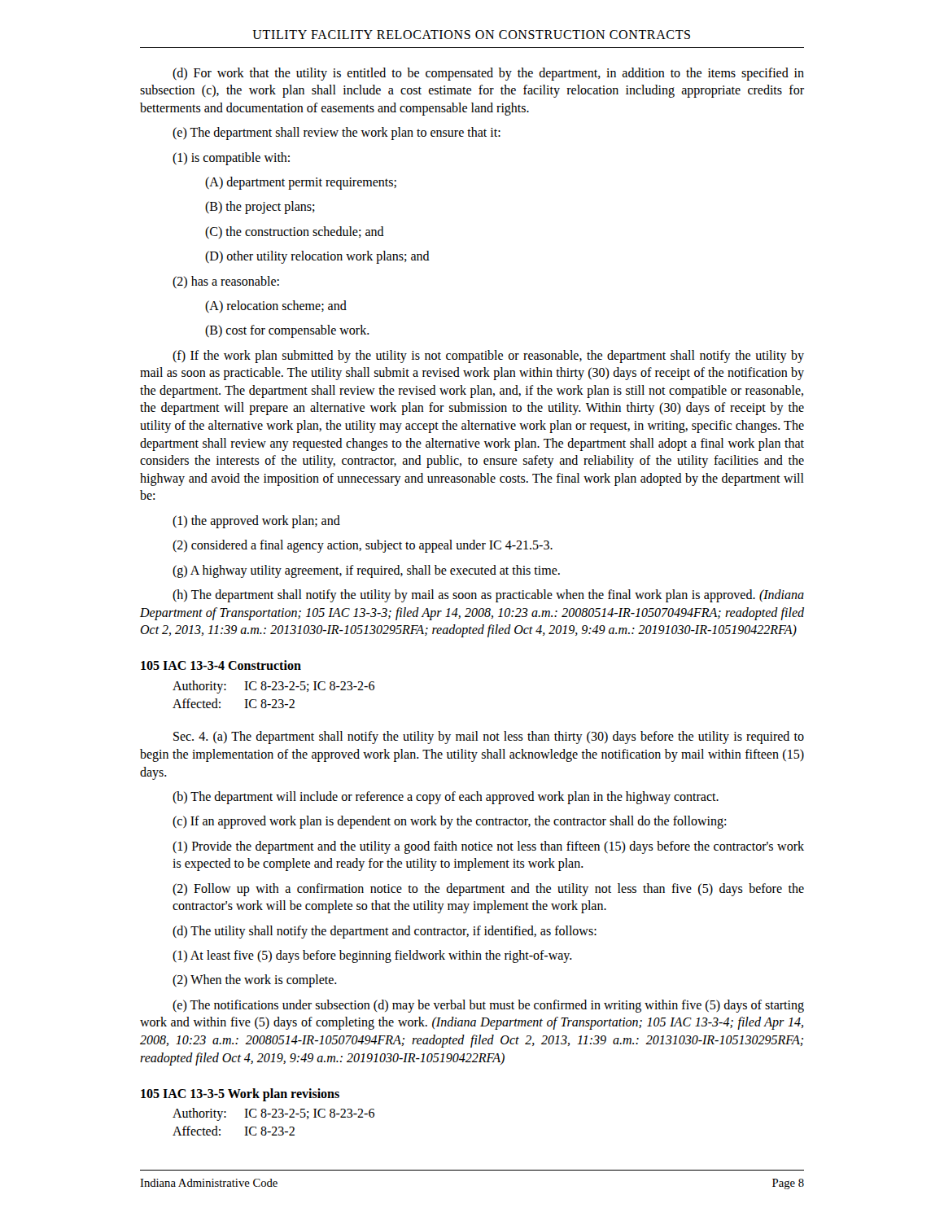UTILITY FACILITY RELOCATIONS ON CONSTRUCTION CONTRACTS
(d) For work that the utility is entitled to be compensated by the department, in addition to the items specified in subsection (c), the work plan shall include a cost estimate for the facility relocation including appropriate credits for betterments and documentation of easements and compensable land rights.
(e) The department shall review the work plan to ensure that it:
(1) is compatible with:
(A) department permit requirements;
(B) the project plans;
(C) the construction schedule; and
(D) other utility relocation work plans; and
(2) has a reasonable:
(A) relocation scheme; and
(B) cost for compensable work.
(f) If the work plan submitted by the utility is not compatible or reasonable, the department shall notify the utility by mail as soon as practicable. The utility shall submit a revised work plan within thirty (30) days of receipt of the notification by the department. The department shall review the revised work plan, and, if the work plan is still not compatible or reasonable, the department will prepare an alternative work plan for submission to the utility. Within thirty (30) days of receipt by the utility of the alternative work plan, the utility may accept the alternative work plan or request, in writing, specific changes. The department shall review any requested changes to the alternative work plan. The department shall adopt a final work plan that considers the interests of the utility, contractor, and public, to ensure safety and reliability of the utility facilities and the highway and avoid the imposition of unnecessary and unreasonable costs. The final work plan adopted by the department will be:
(1) the approved work plan; and
(2) considered a final agency action, subject to appeal under IC 4-21.5-3.
(g) A highway utility agreement, if required, shall be executed at this time.
(h) The department shall notify the utility by mail as soon as practicable when the final work plan is approved. (Indiana Department of Transportation; 105 IAC 13-3-3; filed Apr 14, 2008, 10:23 a.m.: 20080514-IR-105070494FRA; readopted filed Oct 2, 2013, 11:39 a.m.: 20131030-IR-105130295RFA; readopted filed Oct 4, 2019, 9:49 a.m.: 20191030-IR-105190422RFA)
105 IAC 13-3-4 Construction
Authority: IC 8-23-2-5; IC 8-23-2-6
Affected: IC 8-23-2
Sec. 4. (a) The department shall notify the utility by mail not less than thirty (30) days before the utility is required to begin the implementation of the approved work plan. The utility shall acknowledge the notification by mail within fifteen (15) days.
(b) The department will include or reference a copy of each approved work plan in the highway contract.
(c) If an approved work plan is dependent on work by the contractor, the contractor shall do the following:
(1) Provide the department and the utility a good faith notice not less than fifteen (15) days before the contractor's work is expected to be complete and ready for the utility to implement its work plan.
(2) Follow up with a confirmation notice to the department and the utility not less than five (5) days before the contractor's work will be complete so that the utility may implement the work plan.
(d) The utility shall notify the department and contractor, if identified, as follows:
(1) At least five (5) days before beginning fieldwork within the right-of-way.
(2) When the work is complete.
(e) The notifications under subsection (d) may be verbal but must be confirmed in writing within five (5) days of starting work and within five (5) days of completing the work. (Indiana Department of Transportation; 105 IAC 13-3-4; filed Apr 14, 2008, 10:23 a.m.: 20080514-IR-105070494FRA; readopted filed Oct 2, 2013, 11:39 a.m.: 20131030-IR-105130295RFA; readopted filed Oct 4, 2019, 9:49 a.m.: 20191030-IR-105190422RFA)
105 IAC 13-3-5 Work plan revisions
Authority: IC 8-23-2-5; IC 8-23-2-6
Affected: IC 8-23-2
Indiana Administrative Code Page 8